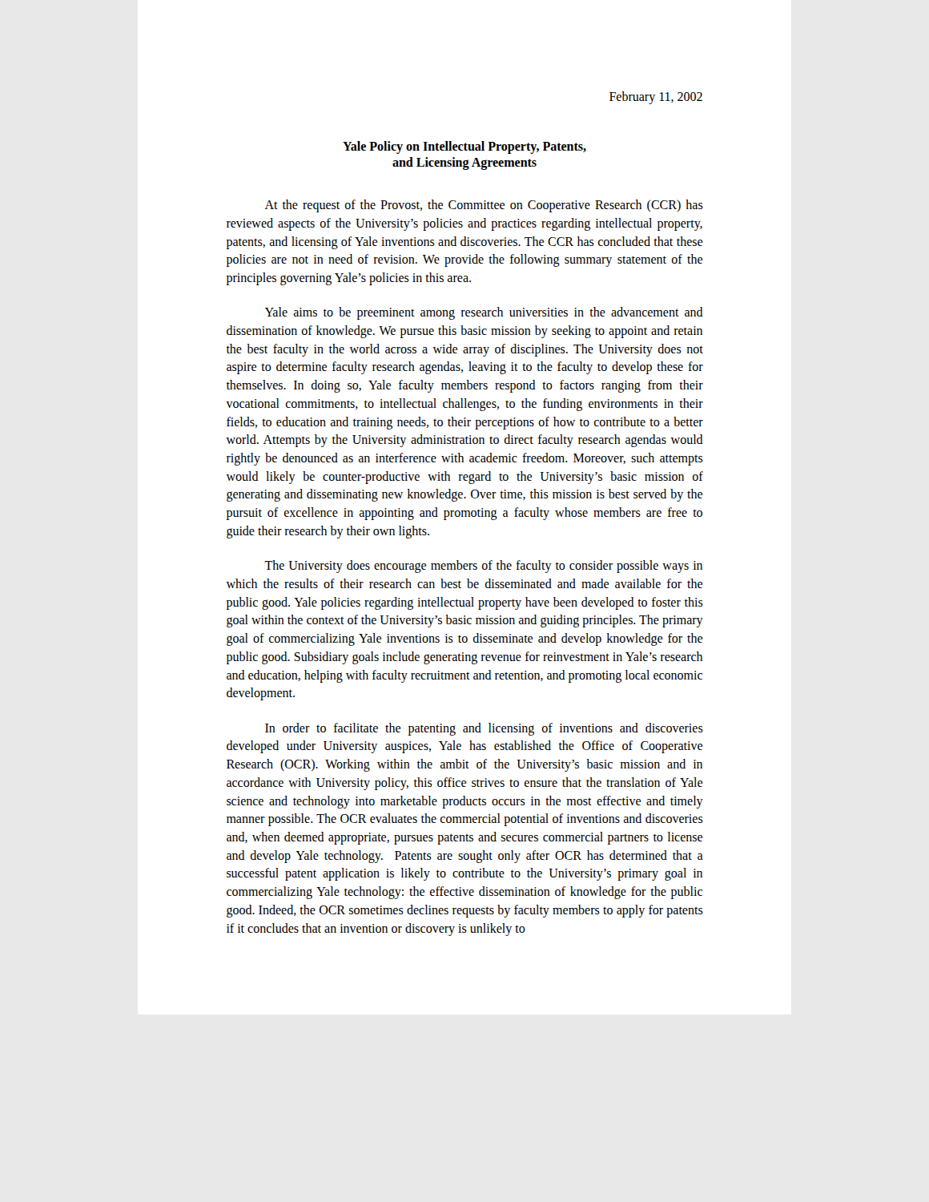February 11, 2002
Yale Policy on Intellectual Property, Patents,
and Licensing Agreements
At the request of the Provost, the Committee on Cooperative Research (CCR) has reviewed aspects of the University’s policies and practices regarding intellectual property, patents, and licensing of Yale inventions and discoveries. The CCR has concluded that these policies are not in need of revision. We provide the following summary statement of the principles governing Yale’s policies in this area.
Yale aims to be preeminent among research universities in the advancement and dissemination of knowledge. We pursue this basic mission by seeking to appoint and retain the best faculty in the world across a wide array of disciplines. The University does not aspire to determine faculty research agendas, leaving it to the faculty to develop these for themselves. In doing so, Yale faculty members respond to factors ranging from their vocational commitments, to intellectual challenges, to the funding environments in their fields, to education and training needs, to their perceptions of how to contribute to a better world. Attempts by the University administration to direct faculty research agendas would rightly be denounced as an interference with academic freedom. Moreover, such attempts would likely be counter-productive with regard to the University’s basic mission of generating and disseminating new knowledge. Over time, this mission is best served by the pursuit of excellence in appointing and promoting a faculty whose members are free to guide their research by their own lights.
The University does encourage members of the faculty to consider possible ways in which the results of their research can best be disseminated and made available for the public good. Yale policies regarding intellectual property have been developed to foster this goal within the context of the University’s basic mission and guiding principles. The primary goal of commercializing Yale inventions is to disseminate and develop knowledge for the public good. Subsidiary goals include generating revenue for reinvestment in Yale’s research and education, helping with faculty recruitment and retention, and promoting local economic development.
In order to facilitate the patenting and licensing of inventions and discoveries developed under University auspices, Yale has established the Office of Cooperative Research (OCR). Working within the ambit of the University’s basic mission and in accordance with University policy, this office strives to ensure that the translation of Yale science and technology into marketable products occurs in the most effective and timely manner possible. The OCR evaluates the commercial potential of inventions and discoveries and, when deemed appropriate, pursues patents and secures commercial partners to license and develop Yale technology. Patents are sought only after OCR has determined that a successful patent application is likely to contribute to the University’s primary goal in commercializing Yale technology: the effective dissemination of knowledge for the public good. Indeed, the OCR sometimes declines requests by faculty members to apply for patents if it concludes that an invention or discovery is unlikely to